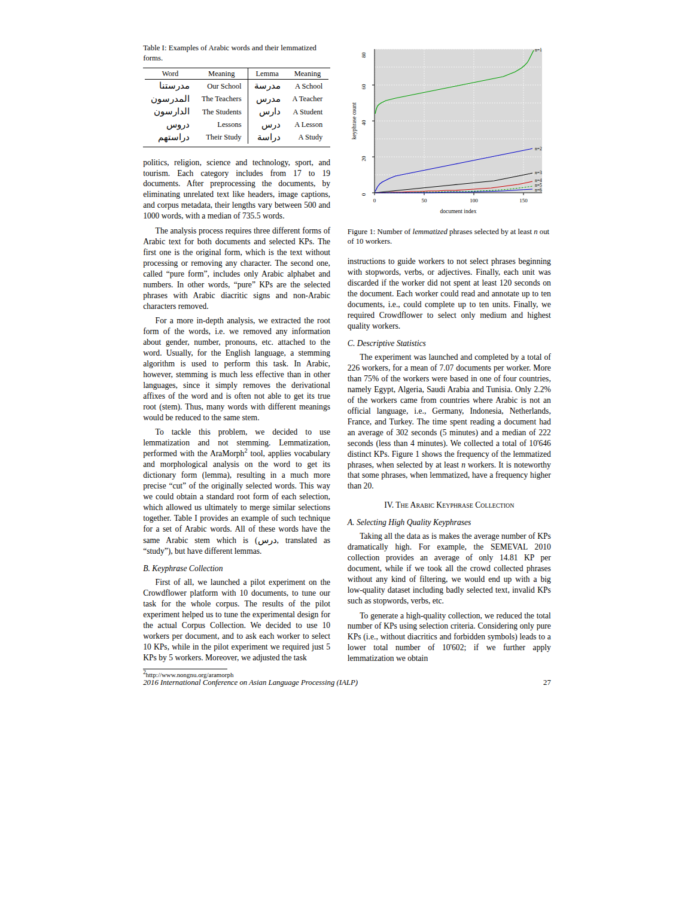Table I: Examples of Arabic words and their lemmatized forms.
| Word | Meaning | Lemma | Meaning |
| --- | --- | --- | --- |
| مدرستنا | Our School | مدرسة | A School |
| المدرسون | The Teachers | مدرس | A Teacher |
| الدارسون | The Students | دارس | A Student |
| دروس | Lessons | درس | A Lesson |
| دراستهم | Their Study | دراسة | A Study |
politics, religion, science and technology, sport, and tourism. Each category includes from 17 to 19 documents. After preprocessing the documents, by eliminating unrelated text like headers, image captions, and corpus metadata, their lengths vary between 500 and 1000 words, with a median of 735.5 words.
The analysis process requires three different forms of Arabic text for both documents and selected KPs. The first one is the original form, which is the text without processing or removing any character. The second one, called “pure form”, includes only Arabic alphabet and numbers. In other words, “pure” KPs are the selected phrases with Arabic diacritic signs and non-Arabic characters removed.
For a more in-depth analysis, we extracted the root form of the words, i.e. we removed any information about gender, number, pronouns, etc. attached to the word. Usually, for the English language, a stemming algorithm is used to perform this task. In Arabic, however, stemming is much less effective than in other languages, since it simply removes the derivational affixes of the word and is often not able to get its true root (stem). Thus, many words with different meanings would be reduced to the same stem.
To tackle this problem, we decided to use lemmatization and not stemming. Lemmatization, performed with the AraMorph2 tool, applies vocabulary and morphological analysis on the word to get its dictionary form (lemma), resulting in a much more precise “cut” of the originally selected words. This way we could obtain a standard root form of each selection, which allowed us ultimately to merge similar selections together. Table I provides an example of such technique for a set of Arabic words. All of these words have the same Arabic stem which is (درس, translated as “study”), but have different lemmas.
B. Keyphrase Collection
First of all, we launched a pilot experiment on the Crowdflower platform with 10 documents, to tune our task for the whole corpus. The results of the pilot experiment helped us to tune the experimental design for the actual Corpus Collection. We decided to use 10 workers per document, and to ask each worker to select 10 KPs, while in the pilot experiment we required just 5 KPs by 5 workers. Moreover, we adjusted the task
2http://www.nongnu.org/aramorph
0 20 40 60 80 0 50 100 150 document index keyphrase count n=1 n=2 n=3 n=4 n=5 n=6
Figure 1: Number of lemmatized phrases selected by at least n out of 10 workers.
instructions to guide workers to not select phrases beginning with stopwords, verbs, or adjectives. Finally, each unit was discarded if the worker did not spent at least 120 seconds on the document. Each worker could read and annotate up to ten documents, i.e., could complete up to ten units. Finally, we required Crowdflower to select only medium and highest quality workers.
C. Descriptive Statistics
The experiment was launched and completed by a total of 226 workers, for a mean of 7.07 documents per worker. More than 75% of the workers were based in one of four countries, namely Egypt, Algeria, Saudi Arabia and Tunisia. Only 2.2% of the workers came from countries where Arabic is not an official language, i.e., Germany, Indonesia, Netherlands, France, and Turkey. The time spent reading a document had an average of 302 seconds (5 minutes) and a median of 222 seconds (less than 4 minutes). We collected a total of 10'646 distinct KPs. Figure 1 shows the frequency of the lemmatized phrases, when selected by at least n workers. It is noteworthy that some phrases, when lemmatized, have a frequency higher than 20.
IV. The Arabic Keyphrase Collection
A. Selecting High Quality Keyphrases
Taking all the data as is makes the average number of KPs dramatically high. For example, the SEMEVAL 2010 collection provides an average of only 14.81 KP per document, while if we took all the crowd collected phrases without any kind of filtering, we would end up with a big low-quality dataset including badly selected text, invalid KPs such as stopwords, verbs, etc.
To generate a high-quality collection, we reduced the total number of KPs using selection criteria. Considering only pure KPs (i.e., without diacritics and forbidden symbols) leads to a lower total number of 10'602; if we further apply lemmatization we obtain
2016 International Conference on Asian Language Processing (IALP) 27